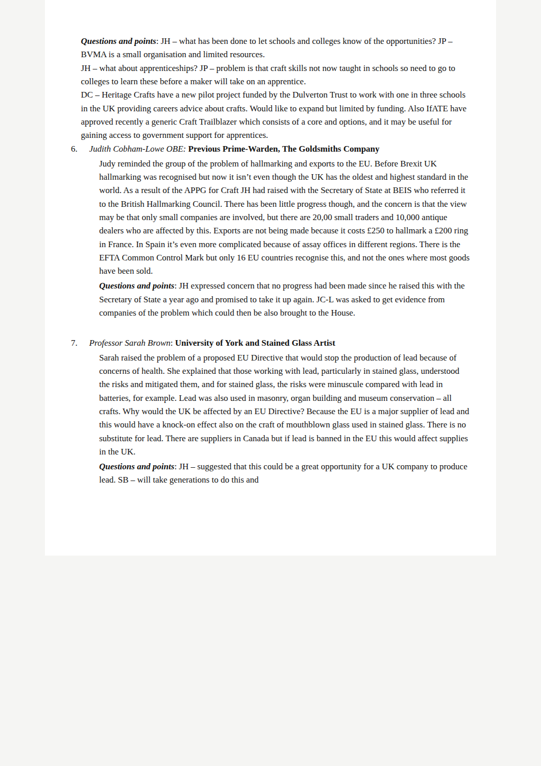Questions and points: JH – what has been done to let schools and colleges know of the opportunities? JP – BVMA is a small organisation and limited resources.
JH – what about apprenticeships? JP – problem is that craft skills not now taught in schools so need to go to colleges to learn these before a maker will take on an apprentice.
DC – Heritage Crafts have a new pilot project funded by the Dulverton Trust to work with one in three schools in the UK providing careers advice about crafts. Would like to expand but limited by funding. Also IfATE have approved recently a generic Craft Trailblazer which consists of a core and options, and it may be useful for gaining access to government support for apprentices.
6.
Judith Cobham-Lowe OBE: Previous Prime-Warden, The Goldsmiths Company
Judy reminded the group of the problem of hallmarking and exports to the EU. Before Brexit UK hallmarking was recognised but now it isn’t even though the UK has the oldest and highest standard in the world. As a result of the APPG for Craft JH had raised with the Secretary of State at BEIS who referred it to the British Hallmarking Council. There has been little progress though, and the concern is that the view may be that only small companies are involved, but there are 20,00 small traders and 10,000 antique dealers who are affected by this. Exports are not being made because it costs £250 to hallmark a £200 ring in France. In Spain it’s even more complicated because of assay offices in different regions. There is the EFTA Common Control Mark but only 16 EU countries recognise this, and not the ones where most goods have been sold.
Questions and points: JH expressed concern that no progress had been made since he raised this with the Secretary of State a year ago and promised to take it up again. JC-L was asked to get evidence from companies of the problem which could then be also brought to the House.
7.
Professor Sarah Brown: University of York and Stained Glass Artist
Sarah raised the problem of a proposed EU Directive that would stop the production of lead because of concerns of health. She explained that those working with lead, particularly in stained glass, understood the risks and mitigated them, and for stained glass, the risks were minuscule compared with lead in batteries, for example. Lead was also used in masonry, organ building and museum conservation – all crafts. Why would the UK be affected by an EU Directive? Because the EU is a major supplier of lead and this would have a knock-on effect also on the craft of mouthblown glass used in stained glass. There is no substitute for lead. There are suppliers in Canada but if lead is banned in the EU this would affect supplies in the UK.
Questions and points: JH – suggested that this could be a great opportunity for a UK company to produce lead. SB – will take generations to do this and